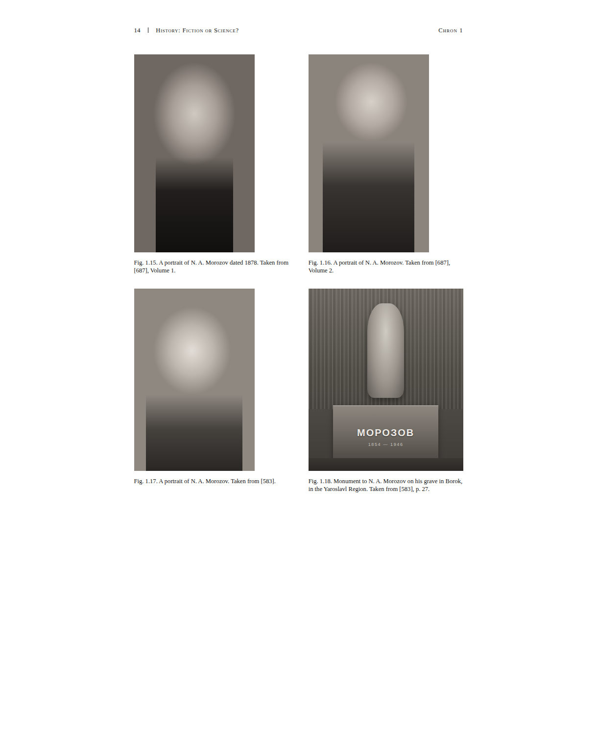14 History: Fiction or Science?
Chron 1
Fig. 1.15. A portrait of N. A. Morozov dated 1878. Taken from [687], Volume 1.
Fig. 1.16. A portrait of N. A. Morozov. Taken from [687], Volume 2.
Fig. 1.17. A portrait of N. A. Morozov. Taken from [583].
МОРОЗОВ
1854 — 1946
Fig. 1.18. Monument to N. A. Morozov on his grave in Borok, in the Yaroslavl Region. Taken from [583], p. 27.